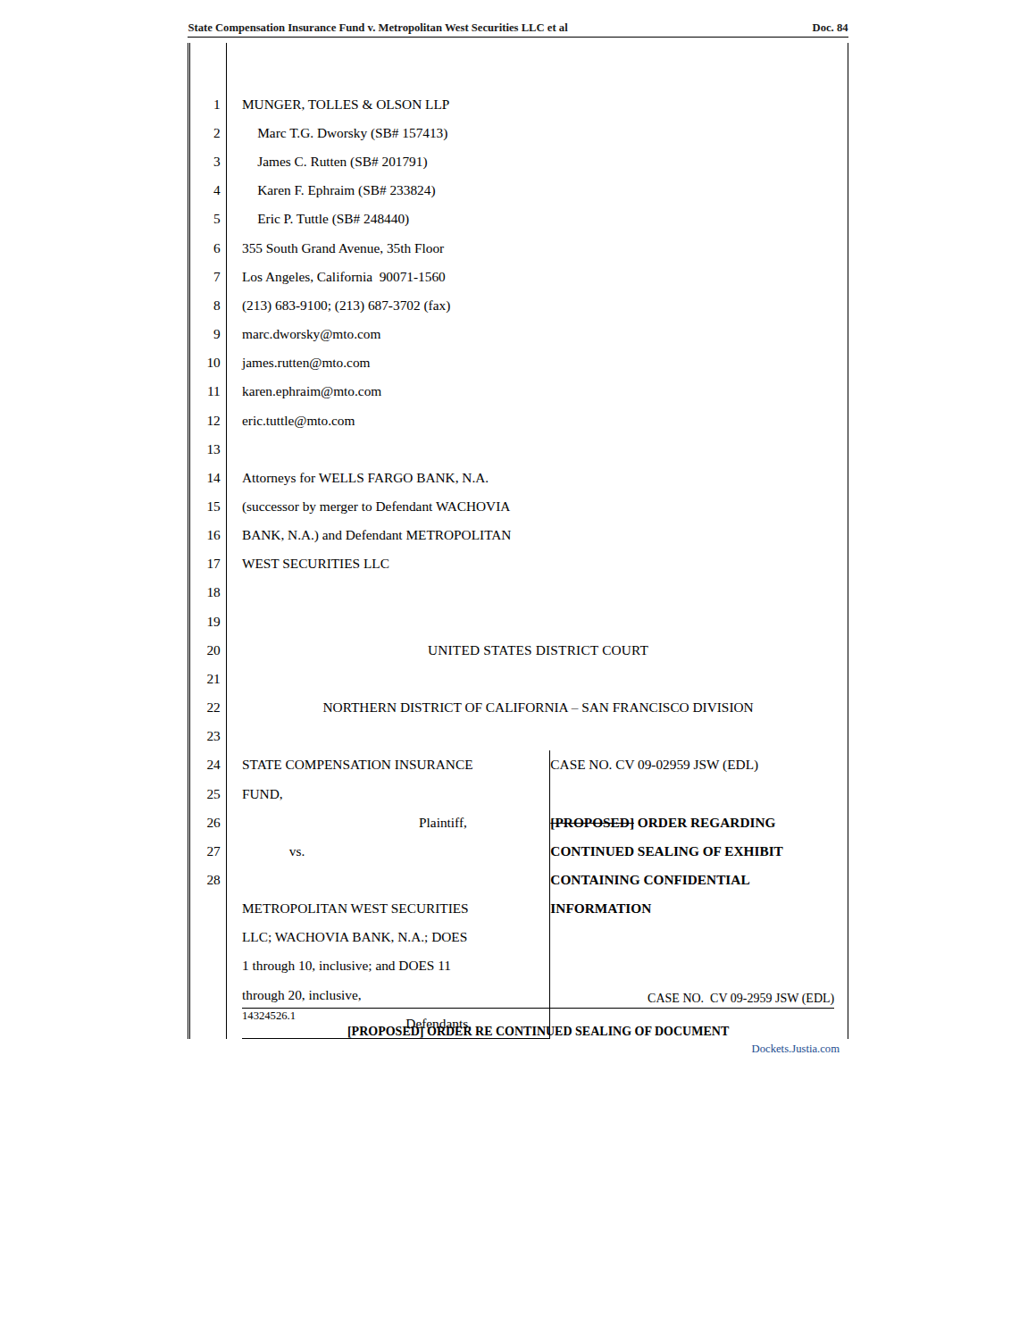State Compensation Insurance Fund v. Metropolitan West Securities LLC et al Doc. 84
1
2
3
4
5
6
7
8
9
10
11
12
13
14
15
16
17
18
19
20
21
22
23
24
25
26
27
28
MUNGER, TOLLES & OLSON LLP Marc T.G. Dworsky (SB# 157413) James C. Rutten (SB# 201791) Karen F. Ephraim (SB# 233824) Eric P. Tuttle (SB# 248440) 355 South Grand Avenue, 35th Floor
Los Angeles, California 90071-1560
(213) 683-9100; (213) 687-3702 (fax)
marc.dworsky@mto.com james.rutten@mto.com karen.ephraim@mto.com eric.tuttle@mto.com
Attorneys for WELLS FARGO BANK, N.A.
(successor by merger to Defendant WACHOVIA
BANK, N.A.) and Defendant METROPOLITAN
WEST SECURITIES LLC
UNITED STATES DISTRICT COURT
NORTHERN DISTRICT OF CALIFORNIA – SAN FRANCISCO DIVISION
| STATE COMPENSATION INSURANCE FUND, Plaintiff, vs. METROPOLITAN WEST SECURITIES LLC; WACHOVIA BANK, N.A.; DOES 1 through 10, inclusive; and DOES 11 through 20, inclusive, Defendants. | CASE NO. CV 09-02959 JSW (EDL) [PROPOSED] ORDER REGARDING CONTINUED SEALING OF EXHIBIT CONTAINING CONFIDENTIAL INFORMATION |
CASE NO. CV 09-2959 JSW (EDL)
14324526.1
[PROPOSED] ORDER RE CONTINUED SEALING OF DOCUMENT
Dockets.Justia.com